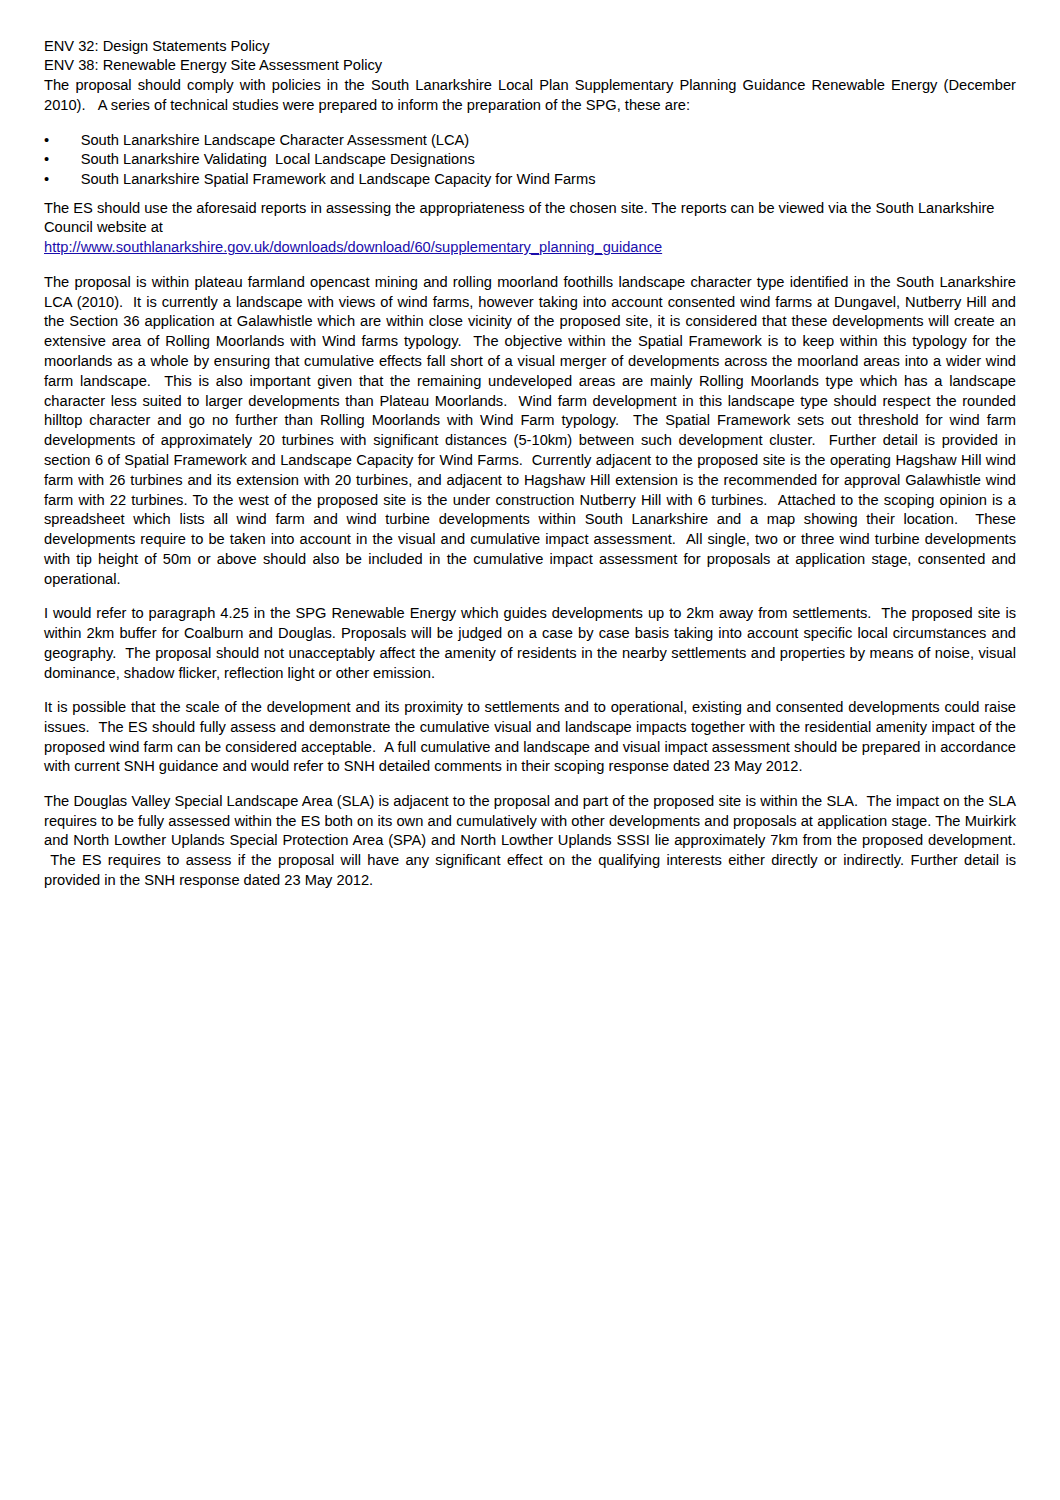ENV 32: Design Statements Policy
ENV 38: Renewable Energy Site Assessment Policy
The proposal should comply with policies in the South Lanarkshire Local Plan Supplementary Planning Guidance Renewable Energy (December 2010). A series of technical studies were prepared to inform the preparation of the SPG, these are:
South Lanarkshire Landscape Character Assessment (LCA)
South Lanarkshire Validating Local Landscape Designations
South Lanarkshire Spatial Framework and Landscape Capacity for Wind Farms
The ES should use the aforesaid reports in assessing the appropriateness of the chosen site. The reports can be viewed via the South Lanarkshire Council website at
http://www.southlanarkshire.gov.uk/downloads/download/60/supplementary_planning_guidance
The proposal is within plateau farmland opencast mining and rolling moorland foothills landscape character type identified in the South Lanarkshire LCA (2010). It is currently a landscape with views of wind farms, however taking into account consented wind farms at Dungavel, Nutberry Hill and the Section 36 application at Galawhistle which are within close vicinity of the proposed site, it is considered that these developments will create an extensive area of Rolling Moorlands with Wind farms typology. The objective within the Spatial Framework is to keep within this typology for the moorlands as a whole by ensuring that cumulative effects fall short of a visual merger of developments across the moorland areas into a wider wind farm landscape. This is also important given that the remaining undeveloped areas are mainly Rolling Moorlands type which has a landscape character less suited to larger developments than Plateau Moorlands. Wind farm development in this landscape type should respect the rounded hilltop character and go no further than Rolling Moorlands with Wind Farm typology. The Spatial Framework sets out threshold for wind farm developments of approximately 20 turbines with significant distances (5-10km) between such development cluster. Further detail is provided in section 6 of Spatial Framework and Landscape Capacity for Wind Farms. Currently adjacent to the proposed site is the operating Hagshaw Hill wind farm with 26 turbines and its extension with 20 turbines, and adjacent to Hagshaw Hill extension is the recommended for approval Galawhistle wind farm with 22 turbines. To the west of the proposed site is the under construction Nutberry Hill with 6 turbines. Attached to the scoping opinion is a spreadsheet which lists all wind farm and wind turbine developments within South Lanarkshire and a map showing their location. These developments require to be taken into account in the visual and cumulative impact assessment. All single, two or three wind turbine developments with tip height of 50m or above should also be included in the cumulative impact assessment for proposals at application stage, consented and operational.
I would refer to paragraph 4.25 in the SPG Renewable Energy which guides developments up to 2km away from settlements. The proposed site is within 2km buffer for Coalburn and Douglas. Proposals will be judged on a case by case basis taking into account specific local circumstances and geography. The proposal should not unacceptably affect the amenity of residents in the nearby settlements and properties by means of noise, visual dominance, shadow flicker, reflection light or other emission.
It is possible that the scale of the development and its proximity to settlements and to operational, existing and consented developments could raise issues. The ES should fully assess and demonstrate the cumulative visual and landscape impacts together with the residential amenity impact of the proposed wind farm can be considered acceptable. A full cumulative and landscape and visual impact assessment should be prepared in accordance with current SNH guidance and would refer to SNH detailed comments in their scoping response dated 23 May 2012.
The Douglas Valley Special Landscape Area (SLA) is adjacent to the proposal and part of the proposed site is within the SLA. The impact on the SLA requires to be fully assessed within the ES both on its own and cumulatively with other developments and proposals at application stage. The Muirkirk and North Lowther Uplands Special Protection Area (SPA) and North Lowther Uplands SSSI lie approximately 7km from the proposed development. The ES requires to assess if the proposal will have any significant effect on the qualifying interests either directly or indirectly. Further detail is provided in the SNH response dated 23 May 2012.